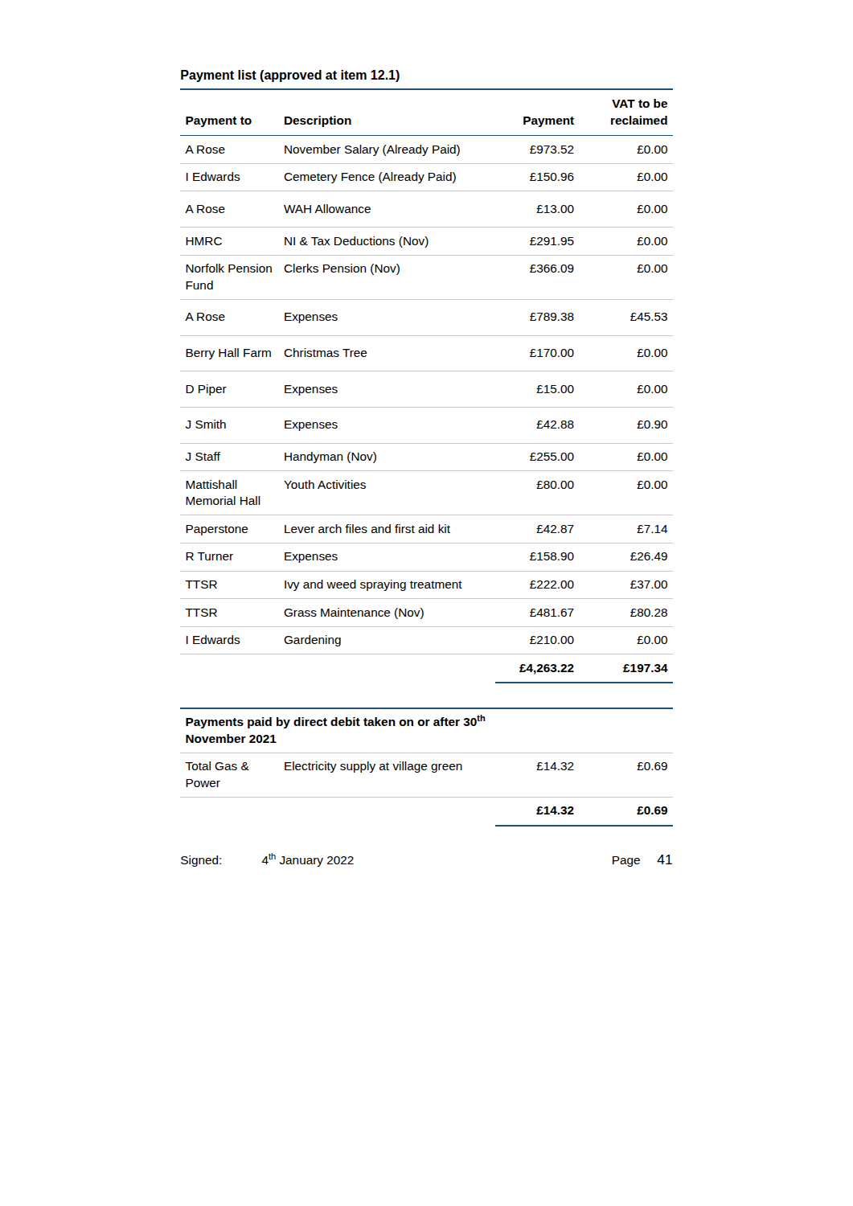Payment list (approved at item 12.1)
| Payment to | Description | Payment | VAT to be reclaimed |
| --- | --- | --- | --- |
| A Rose | November Salary (Already Paid) | £973.52 | £0.00 |
| I Edwards | Cemetery Fence (Already Paid) | £150.96 | £0.00 |
| A Rose | WAH Allowance | £13.00 | £0.00 |
| HMRC | NI & Tax Deductions (Nov) | £291.95 | £0.00 |
| Norfolk Pension Fund | Clerks Pension (Nov) | £366.09 | £0.00 |
| A Rose | Expenses | £789.38 | £45.53 |
| Berry Hall Farm | Christmas Tree | £170.00 | £0.00 |
| D Piper | Expenses | £15.00 | £0.00 |
| J Smith | Expenses | £42.88 | £0.90 |
| J Staff | Handyman (Nov) | £255.00 | £0.00 |
| Mattishall Memorial Hall | Youth Activities | £80.00 | £0.00 |
| Paperstone | Lever arch files and first aid kit | £42.87 | £7.14 |
| R Turner | Expenses | £158.90 | £26.49 |
| TTSR | Ivy and weed spraying treatment | £222.00 | £37.00 |
| TTSR | Grass Maintenance (Nov) | £481.67 | £80.28 |
| I Edwards | Gardening | £210.00 | £0.00 |
| | | £4,263.22 | £197.34 |
| Payments paid by direct debit taken on or after 30 th November 2021 | | |
| Total Gas & Power | Electricity supply at village green | £14.32 | £0.69 |
| | | £14.32 | £0.69 |
Signed: 4th January 2022 Page 41